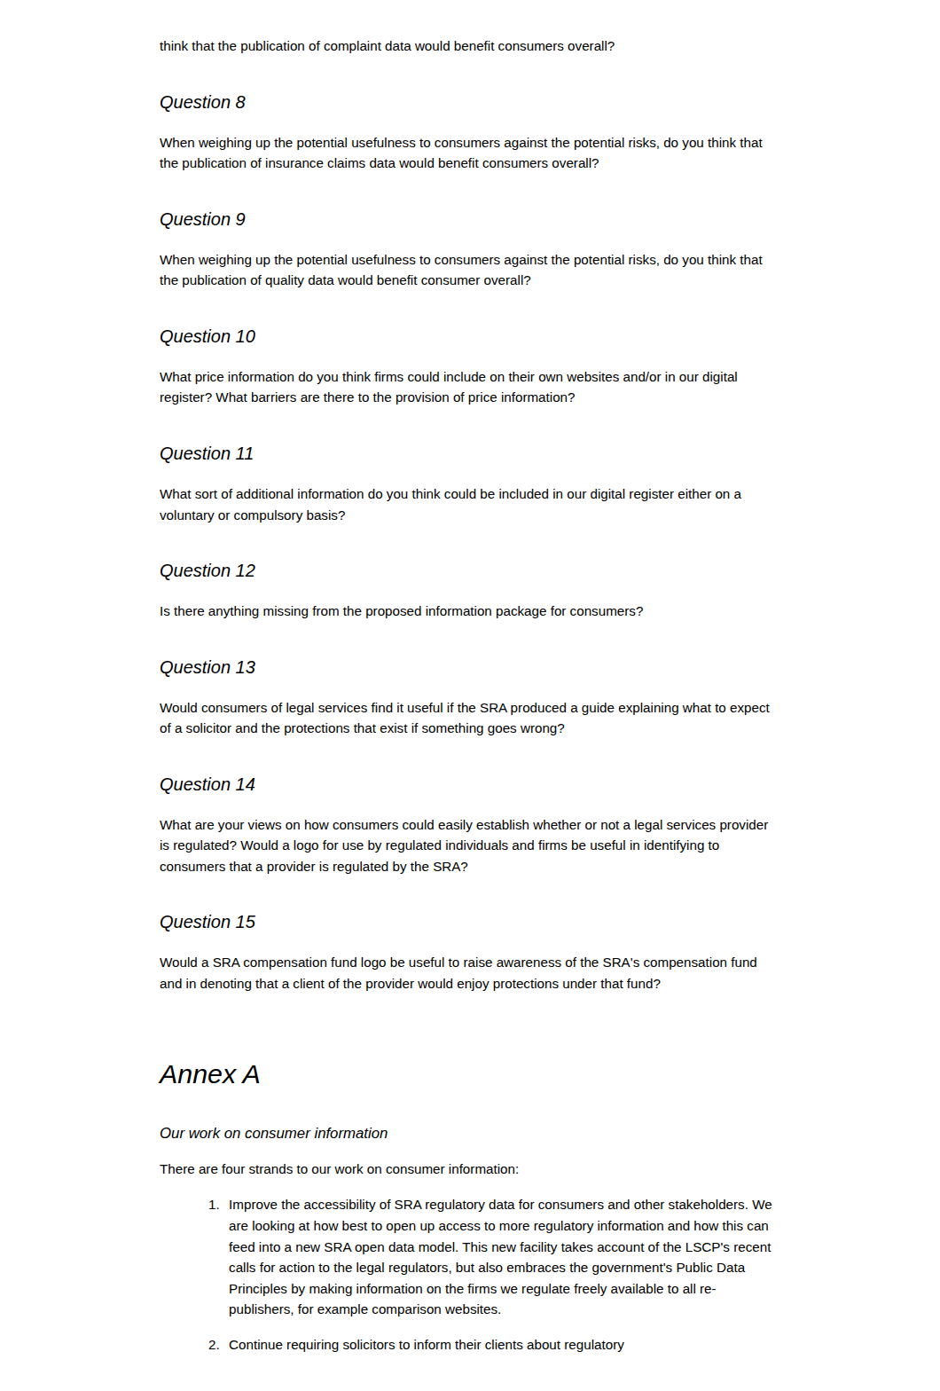think that the publication of complaint data would benefit consumers overall?
Question 8
When weighing up the potential usefulness to consumers against the potential risks, do you think that the publication of insurance claims data would benefit consumers overall?
Question 9
When weighing up the potential usefulness to consumers against the potential risks, do you think that the publication of quality data would benefit consumer overall?
Question 10
What price information do you think firms could include on their own websites and/or in our digital register? What barriers are there to the provision of price information?
Question 11
What sort of additional information do you think could be included in our digital register either on a voluntary or compulsory basis?
Question 12
Is there anything missing from the proposed information package for consumers?
Question 13
Would consumers of legal services find it useful if the SRA produced a guide explaining what to expect of a solicitor and the protections that exist if something goes wrong?
Question 14
What are your views on how consumers could easily establish whether or not a legal services provider is regulated? Would a logo for use by regulated individuals and firms be useful in identifying to consumers that a provider is regulated by the SRA?
Question 15
Would a SRA compensation fund logo be useful to raise awareness of the SRA's compensation fund and in denoting that a client of the provider would enjoy protections under that fund?
Annex A
Our work on consumer information
There are four strands to our work on consumer information:
Improve the accessibility of SRA regulatory data for consumers and other stakeholders. We are looking at how best to open up access to more regulatory information and how this can feed into a new SRA open data model. This new facility takes account of the LSCP's recent calls for action to the legal regulators, but also embraces the government's Public Data Principles by making information on the firms we regulate freely available to all re-publishers, for example comparison websites.
Continue requiring solicitors to inform their clients about regulatory